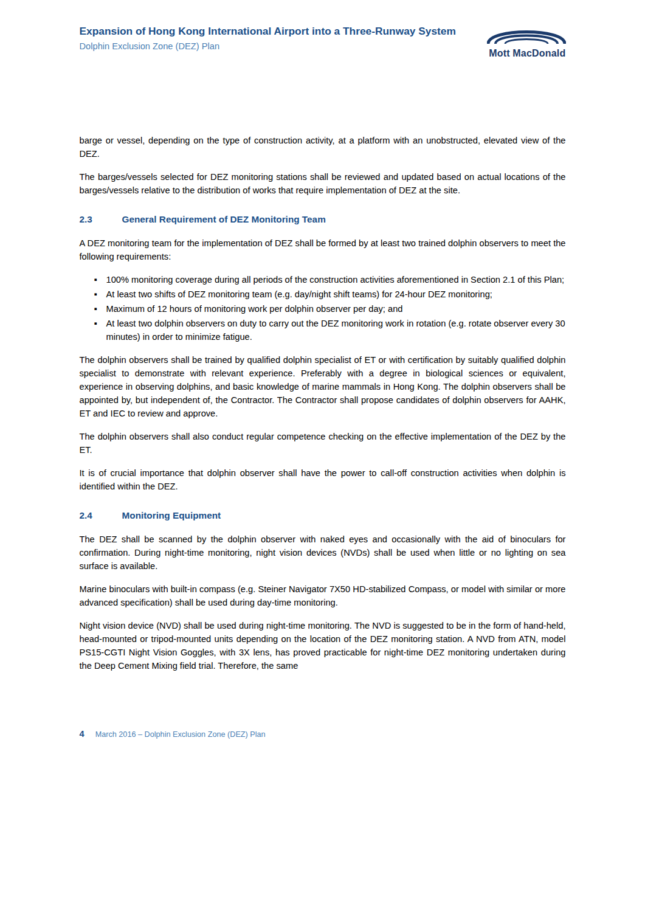Expansion of Hong Kong International Airport into a Three-Runway System
Dolphin Exclusion Zone (DEZ) Plan
Mott MacDonald
barge or vessel, depending on the type of construction activity, at a platform with an unobstructed, elevated view of the DEZ.
The barges/vessels selected for DEZ monitoring stations shall be reviewed and updated based on actual locations of the barges/vessels relative to the distribution of works that require implementation of DEZ at the site.
2.3 General Requirement of DEZ Monitoring Team
A DEZ monitoring team for the implementation of DEZ shall be formed by at least two trained dolphin observers to meet the following requirements:
100% monitoring coverage during all periods of the construction activities aforementioned in Section 2.1 of this Plan;
At least two shifts of DEZ monitoring team (e.g. day/night shift teams) for 24-hour DEZ monitoring;
Maximum of 12 hours of monitoring work per dolphin observer per day; and
At least two dolphin observers on duty to carry out the DEZ monitoring work in rotation (e.g. rotate observer every 30 minutes) in order to minimize fatigue.
The dolphin observers shall be trained by qualified dolphin specialist of ET or with certification by suitably qualified dolphin specialist to demonstrate with relevant experience. Preferably with a degree in biological sciences or equivalent, experience in observing dolphins, and basic knowledge of marine mammals in Hong Kong. The dolphin observers shall be appointed by, but independent of, the Contractor. The Contractor shall propose candidates of dolphin observers for AAHK, ET and IEC to review and approve.
The dolphin observers shall also conduct regular competence checking on the effective implementation of the DEZ by the ET.
It is of crucial importance that dolphin observer shall have the power to call-off construction activities when dolphin is identified within the DEZ.
2.4 Monitoring Equipment
The DEZ shall be scanned by the dolphin observer with naked eyes and occasionally with the aid of binoculars for confirmation. During night-time monitoring, night vision devices (NVDs) shall be used when little or no lighting on sea surface is available.
Marine binoculars with built-in compass (e.g. Steiner Navigator 7X50 HD-stabilized Compass, or model with similar or more advanced specification) shall be used during day-time monitoring.
Night vision device (NVD) shall be used during night-time monitoring. The NVD is suggested to be in the form of hand-held, head-mounted or tripod-mounted units depending on the location of the DEZ monitoring station. A NVD from ATN, model PS15-CGTI Night Vision Goggles, with 3X lens, has proved practicable for night-time DEZ monitoring undertaken during the Deep Cement Mixing field trial. Therefore, the same
4 March 2016 – Dolphin Exclusion Zone (DEZ) Plan